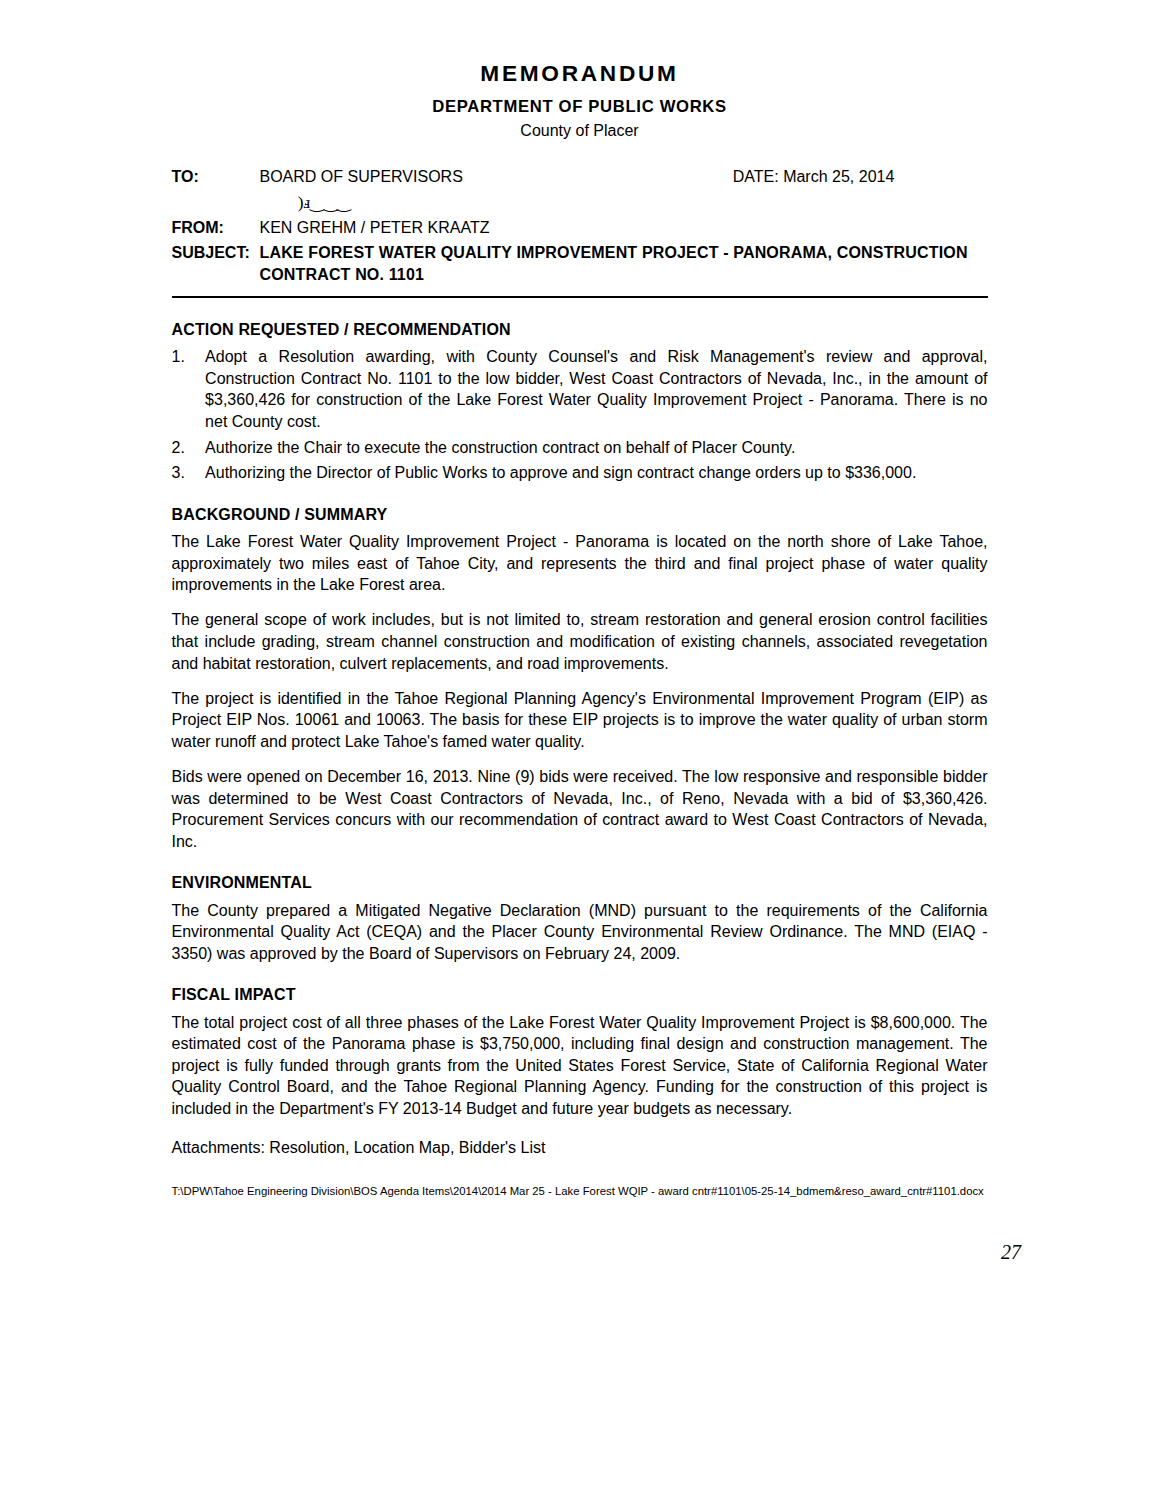MEMORANDUM
DEPARTMENT OF PUBLIC WORKS
County of Placer
| TO: | BOARD OF SUPERVISORS | DATE: March 25, 2014 |
| | )ⅎ‿‿‿ |
| FROM: | KEN GREHM / PETER KRAATZ |
| SUBJECT: | LAKE FOREST WATER QUALITY IMPROVEMENT PROJECT - PANORAMA, CONSTRUCTION CONTRACT NO. 1101 |
ACTION REQUESTED / RECOMMENDATION
Adopt a Resolution awarding, with County Counsel's and Risk Management's review and approval, Construction Contract No. 1101 to the low bidder, West Coast Contractors of Nevada, Inc., in the amount of $3,360,426 for construction of the Lake Forest Water Quality Improvement Project - Panorama. There is no net County cost.
Authorize the Chair to execute the construction contract on behalf of Placer County.
Authorizing the Director of Public Works to approve and sign contract change orders up to $336,000.
BACKGROUND / SUMMARY
The Lake Forest Water Quality Improvement Project - Panorama is located on the north shore of Lake Tahoe, approximately two miles east of Tahoe City, and represents the third and final project phase of water quality improvements in the Lake Forest area.
The general scope of work includes, but is not limited to, stream restoration and general erosion control facilities that include grading, stream channel construction and modification of existing channels, associated revegetation and habitat restoration, culvert replacements, and road improvements.
The project is identified in the Tahoe Regional Planning Agency's Environmental Improvement Program (EIP) as Project EIP Nos. 10061 and 10063. The basis for these EIP projects is to improve the water quality of urban storm water runoff and protect Lake Tahoe's famed water quality.
Bids were opened on December 16, 2013. Nine (9) bids were received. The low responsive and responsible bidder was determined to be West Coast Contractors of Nevada, Inc., of Reno, Nevada with a bid of $3,360,426. Procurement Services concurs with our recommendation of contract award to West Coast Contractors of Nevada, Inc.
ENVIRONMENTAL
The County prepared a Mitigated Negative Declaration (MND) pursuant to the requirements of the California Environmental Quality Act (CEQA) and the Placer County Environmental Review Ordinance. The MND (EIAQ - 3350) was approved by the Board of Supervisors on February 24, 2009.
FISCAL IMPACT
The total project cost of all three phases of the Lake Forest Water Quality Improvement Project is $8,600,000. The estimated cost of the Panorama phase is $3,750,000, including final design and construction management. The project is fully funded through grants from the United States Forest Service, State of California Regional Water Quality Control Board, and the Tahoe Regional Planning Agency. Funding for the construction of this project is included in the Department's FY 2013-14 Budget and future year budgets as necessary.
Attachments: Resolution, Location Map, Bidder's List
T:\DPW\Tahoe Engineering Division\BOS Agenda Items\2014\2014 Mar 25 - Lake Forest WQIP - award cntr#1101\05-25-14_bdmem&reso_award_cntr#1101.docx
27